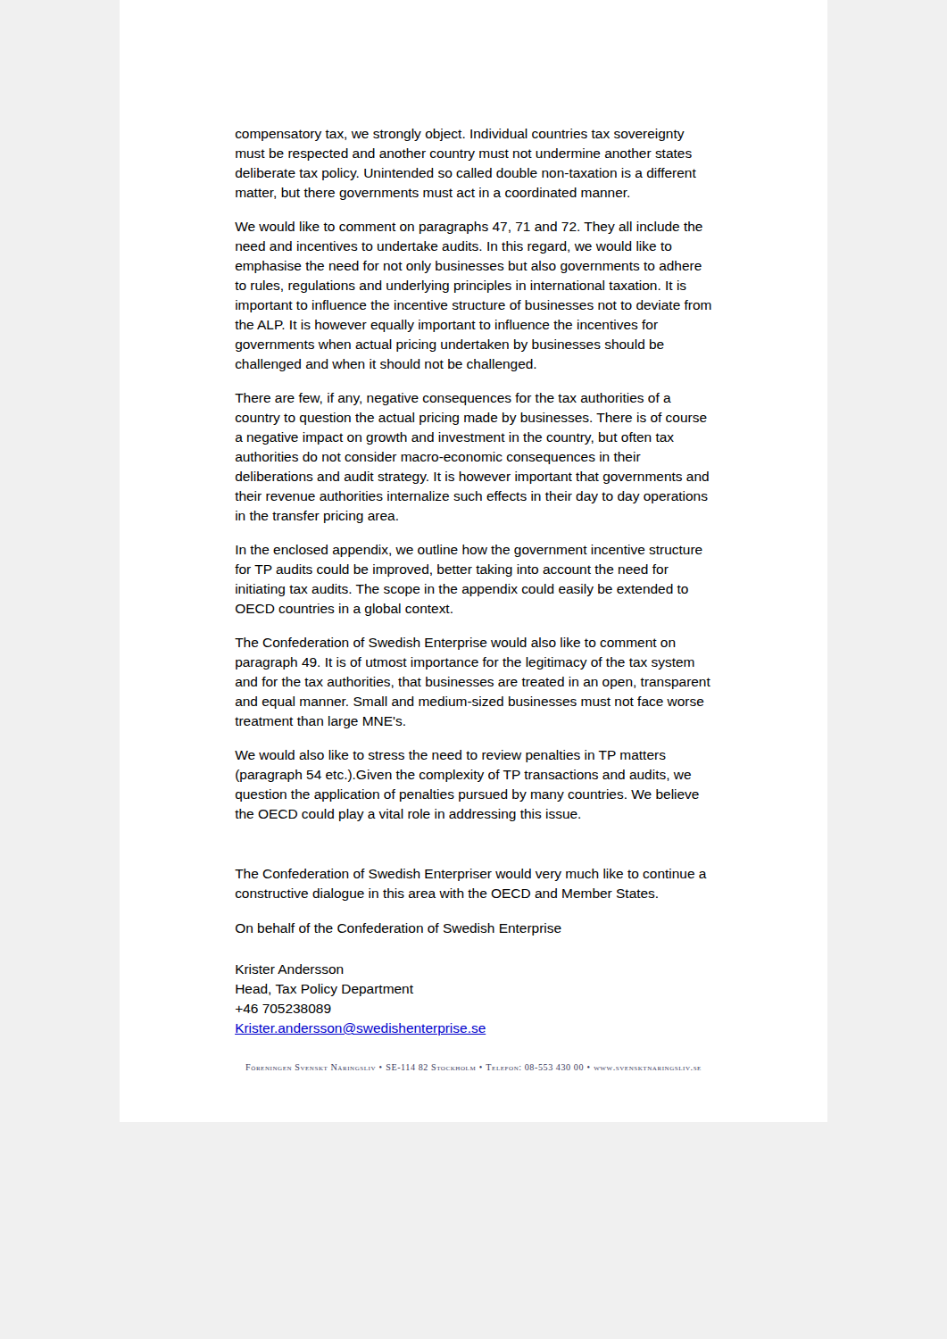compensatory tax, we strongly object. Individual countries tax sovereignty must be respected and another country must not undermine another states deliberate tax policy. Unintended so called double non-taxation is a different matter, but there governments must act in a coordinated manner.
We would like to comment on paragraphs 47, 71 and 72. They all include the need and incentives to undertake audits. In this regard, we would like to emphasise the need for not only businesses but also governments to adhere to rules, regulations and underlying principles in international taxation. It is important to influence the incentive structure of businesses not to deviate from the ALP. It is however equally important to influence the incentives for governments when actual pricing undertaken by businesses should be challenged and when it should not be challenged.
There are few, if any, negative consequences for the tax authorities of a country to question the actual pricing made by businesses. There is of course a negative impact on growth and investment in the country, but often tax authorities do not consider macro-economic consequences in their deliberations and audit strategy. It is however important that governments and their revenue authorities internalize such effects in their day to day operations in the transfer pricing area.
In the enclosed appendix, we outline how the government incentive structure for TP audits could be improved, better taking into account the need for initiating tax audits. The scope in the appendix could easily be extended to OECD countries in a global context.
The Confederation of Swedish Enterprise would also like to comment on paragraph 49. It is of utmost importance for the legitimacy of the tax system and for the tax authorities, that businesses are treated in an open, transparent and equal manner. Small and medium-sized businesses must not face worse treatment than large MNE's.
We would also like to stress the need to review penalties in TP matters (paragraph 54 etc.).Given the complexity of TP transactions and audits, we question the application of penalties pursued by many countries. We believe the OECD could play a vital role in addressing this issue.
The Confederation of Swedish Enterpriser would very much like to continue a constructive dialogue in this area with the OECD and Member States.
On behalf of the Confederation of Swedish Enterprise
Krister Andersson
Head, Tax Policy Department
+46 705238089
Krister.andersson@swedishenterprise.se
Föreningen Svenskt Näringsliv•SE-114 82 Stockholm•Telefon: 08-553 430 00•www.svensktnaringsliv.se